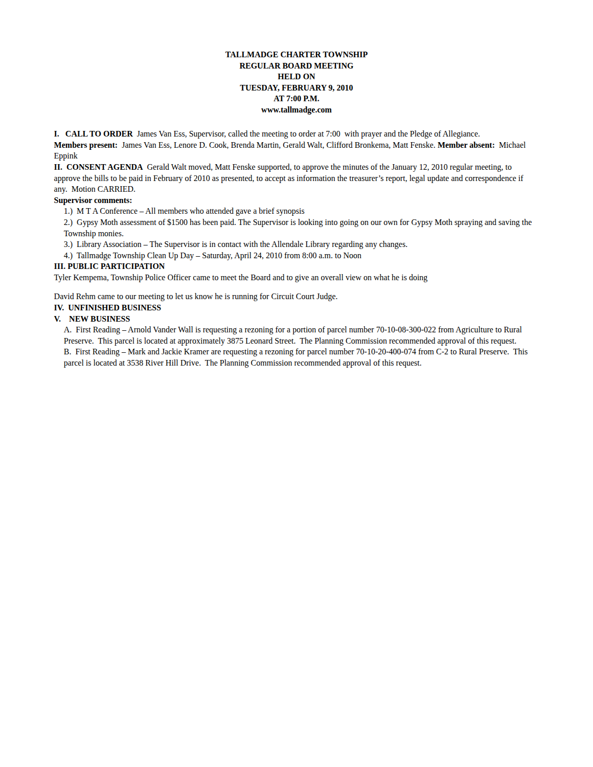TALLMADGE CHARTER TOWNSHIP
REGULAR BOARD MEETING
HELD ON
TUESDAY, FEBRUARY 9, 2010
AT 7:00 P.M.
www.tallmadge.com
I. CALL TO ORDER James Van Ess, Supervisor, called the meeting to order at 7:00 with prayer and the Pledge of Allegiance.
Members present: James Van Ess, Lenore D. Cook, Brenda Martin, Gerald Walt, Clifford Bronkema, Matt Fenske. Member absent: Michael Eppink
II. CONSENT AGENDA Gerald Walt moved, Matt Fenske supported, to approve the minutes of the January 12, 2010 regular meeting, to approve the bills to be paid in February of 2010 as presented, to accept as information the treasurer’s report, legal update and correspondence if any. Motion CARRIED.
Supervisor comments:
1.) M T A Conference – All members who attended gave a brief synopsis
2.) Gypsy Moth assessment of $1500 has been paid. The Supervisor is looking into going on our own for Gypsy Moth spraying and saving the Township monies.
3.) Library Association – The Supervisor is in contact with the Allendale Library regarding any changes.
4.) Tallmadge Township Clean Up Day – Saturday, April 24, 2010 from 8:00 a.m. to Noon
III. PUBLIC PARTICIPATION
Tyler Kempema, Township Police Officer came to meet the Board and to give an overall view on what he is doing
David Rehm came to our meeting to let us know he is running for Circuit Court Judge.
IV. UNFINISHED BUSINESS
V. NEW BUSINESS
A. First Reading – Arnold Vander Wall is requesting a rezoning for a portion of parcel number 70-10-08-300-022 from Agriculture to Rural Preserve. This parcel is located at approximately 3875 Leonard Street. The Planning Commission recommended approval of this request.
B. First Reading – Mark and Jackie Kramer are requesting a rezoning for parcel number 70-10-20-400-074 from C-2 to Rural Preserve. This parcel is located at 3538 River Hill Drive. The Planning Commission recommended approval of this request.